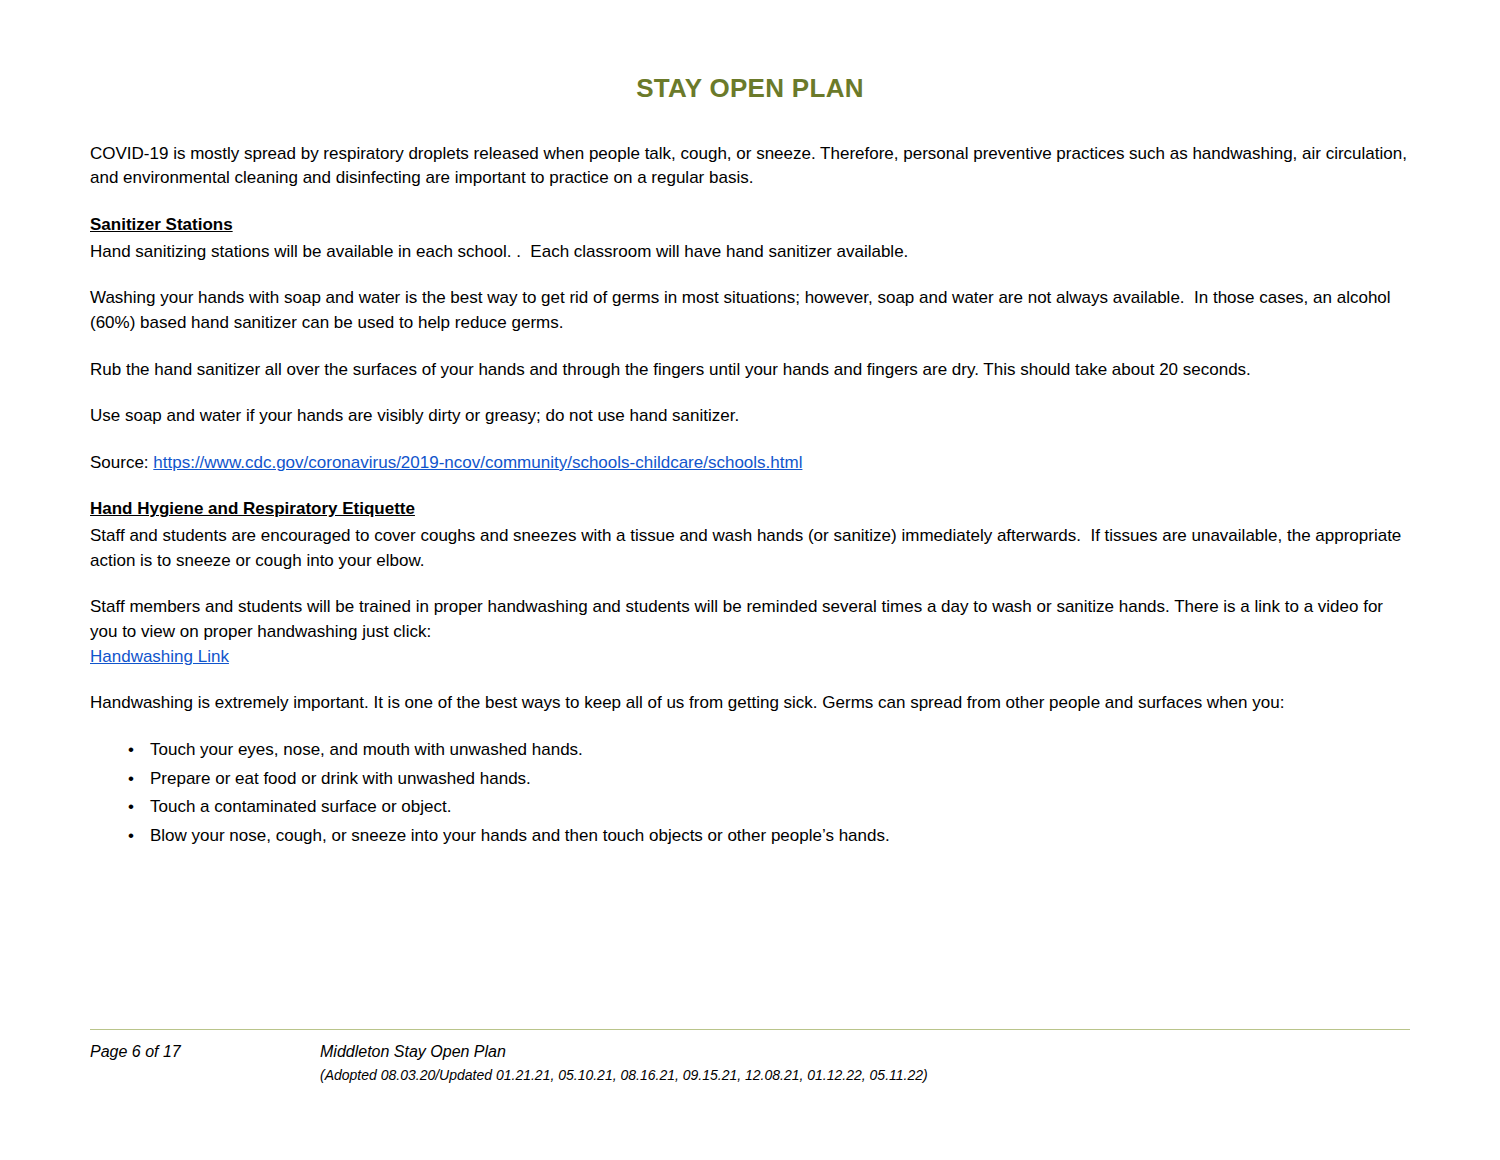STAY OPEN PLAN
COVID-19 is mostly spread by respiratory droplets released when people talk, cough, or sneeze. Therefore, personal preventive practices such as handwashing, air circulation, and environmental cleaning and disinfecting are important to practice on a regular basis.
Sanitizer Stations
Hand sanitizing stations will be available in each school. . Each classroom will have hand sanitizer available.
Washing your hands with soap and water is the best way to get rid of germs in most situations; however, soap and water are not always available. In those cases, an alcohol (60%) based hand sanitizer can be used to help reduce germs.
Rub the hand sanitizer all over the surfaces of your hands and through the fingers until your hands and fingers are dry. This should take about 20 seconds.
Use soap and water if your hands are visibly dirty or greasy; do not use hand sanitizer.
Source: https://www.cdc.gov/coronavirus/2019-ncov/community/schools-childcare/schools.html
Hand Hygiene and Respiratory Etiquette
Staff and students are encouraged to cover coughs and sneezes with a tissue and wash hands (or sanitize) immediately afterwards. If tissues are unavailable, the appropriate action is to sneeze or cough into your elbow.
Staff members and students will be trained in proper handwashing and students will be reminded several times a day to wash or sanitize hands. There is a link to a video for you to view on proper handwashing just click:
Handwashing Link
Handwashing is extremely important. It is one of the best ways to keep all of us from getting sick. Germs can spread from other people and surfaces when you:
Touch your eyes, nose, and mouth with unwashed hands.
Prepare or eat food or drink with unwashed hands.
Touch a contaminated surface or object.
Blow your nose, cough, or sneeze into your hands and then touch objects or other people’s hands.
Page 6 of 17
Middleton Stay Open Plan
(Adopted 08.03.20/Updated 01.21.21, 05.10.21, 08.16.21, 09.15.21, 12.08.21, 01.12.22, 05.11.22)